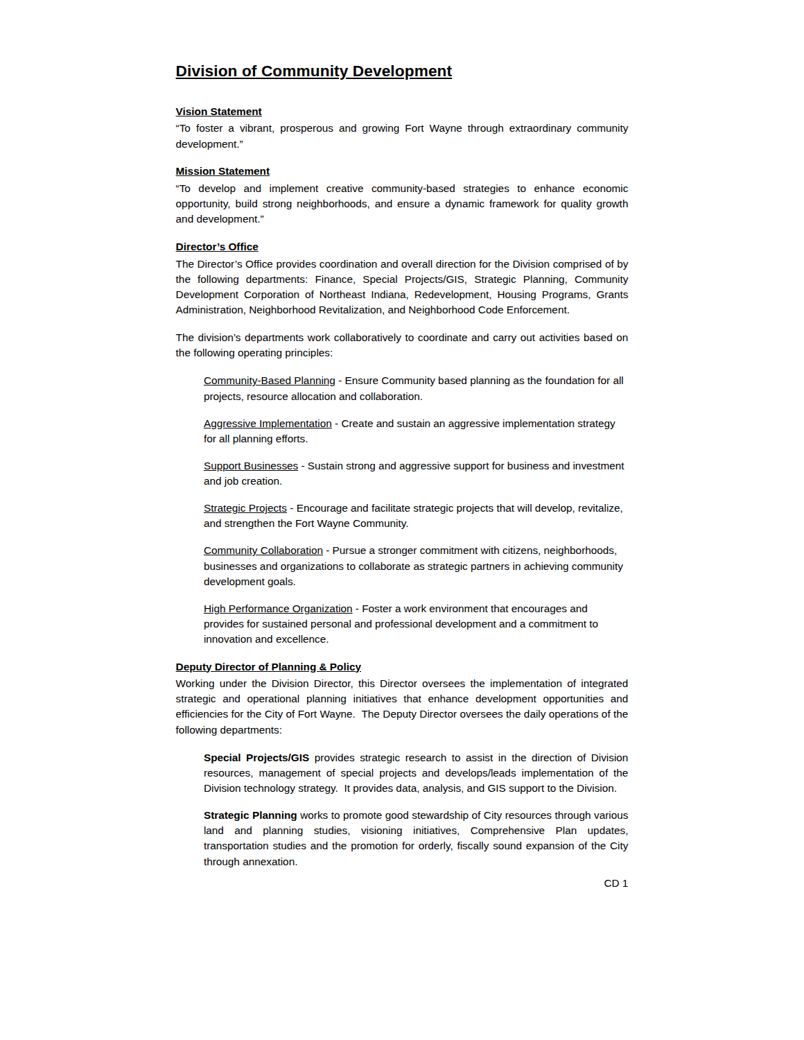Division of Community Development
Vision Statement
“To foster a vibrant, prosperous and growing Fort Wayne through extraordinary community development.”
Mission Statement
“To develop and implement creative community-based strategies to enhance economic opportunity, build strong neighborhoods, and ensure a dynamic framework for quality growth and development.”
Director’s Office
The Director’s Office provides coordination and overall direction for the Division comprised of by the following departments: Finance, Special Projects/GIS, Strategic Planning, Community Development Corporation of Northeast Indiana, Redevelopment, Housing Programs, Grants Administration, Neighborhood Revitalization, and Neighborhood Code Enforcement.
The division’s departments work collaboratively to coordinate and carry out activities based on the following operating principles:
Community-Based Planning - Ensure Community based planning as the foundation for all projects, resource allocation and collaboration.
Aggressive Implementation - Create and sustain an aggressive implementation strategy for all planning efforts.
Support Businesses - Sustain strong and aggressive support for business and investment and job creation.
Strategic Projects - Encourage and facilitate strategic projects that will develop, revitalize, and strengthen the Fort Wayne Community.
Community Collaboration - Pursue a stronger commitment with citizens, neighborhoods, businesses and organizations to collaborate as strategic partners in achieving community development goals.
High Performance Organization - Foster a work environment that encourages and provides for sustained personal and professional development and a commitment to innovation and excellence.
Deputy Director of Planning & Policy
Working under the Division Director, this Director oversees the implementation of integrated strategic and operational planning initiatives that enhance development opportunities and efficiencies for the City of Fort Wayne. The Deputy Director oversees the daily operations of the following departments:
Special Projects/GIS provides strategic research to assist in the direction of Division resources, management of special projects and develops/leads implementation of the Division technology strategy. It provides data, analysis, and GIS support to the Division.
Strategic Planning works to promote good stewardship of City resources through various land and planning studies, visioning initiatives, Comprehensive Plan updates, transportation studies and the promotion for orderly, fiscally sound expansion of the City through annexation.
CD 1